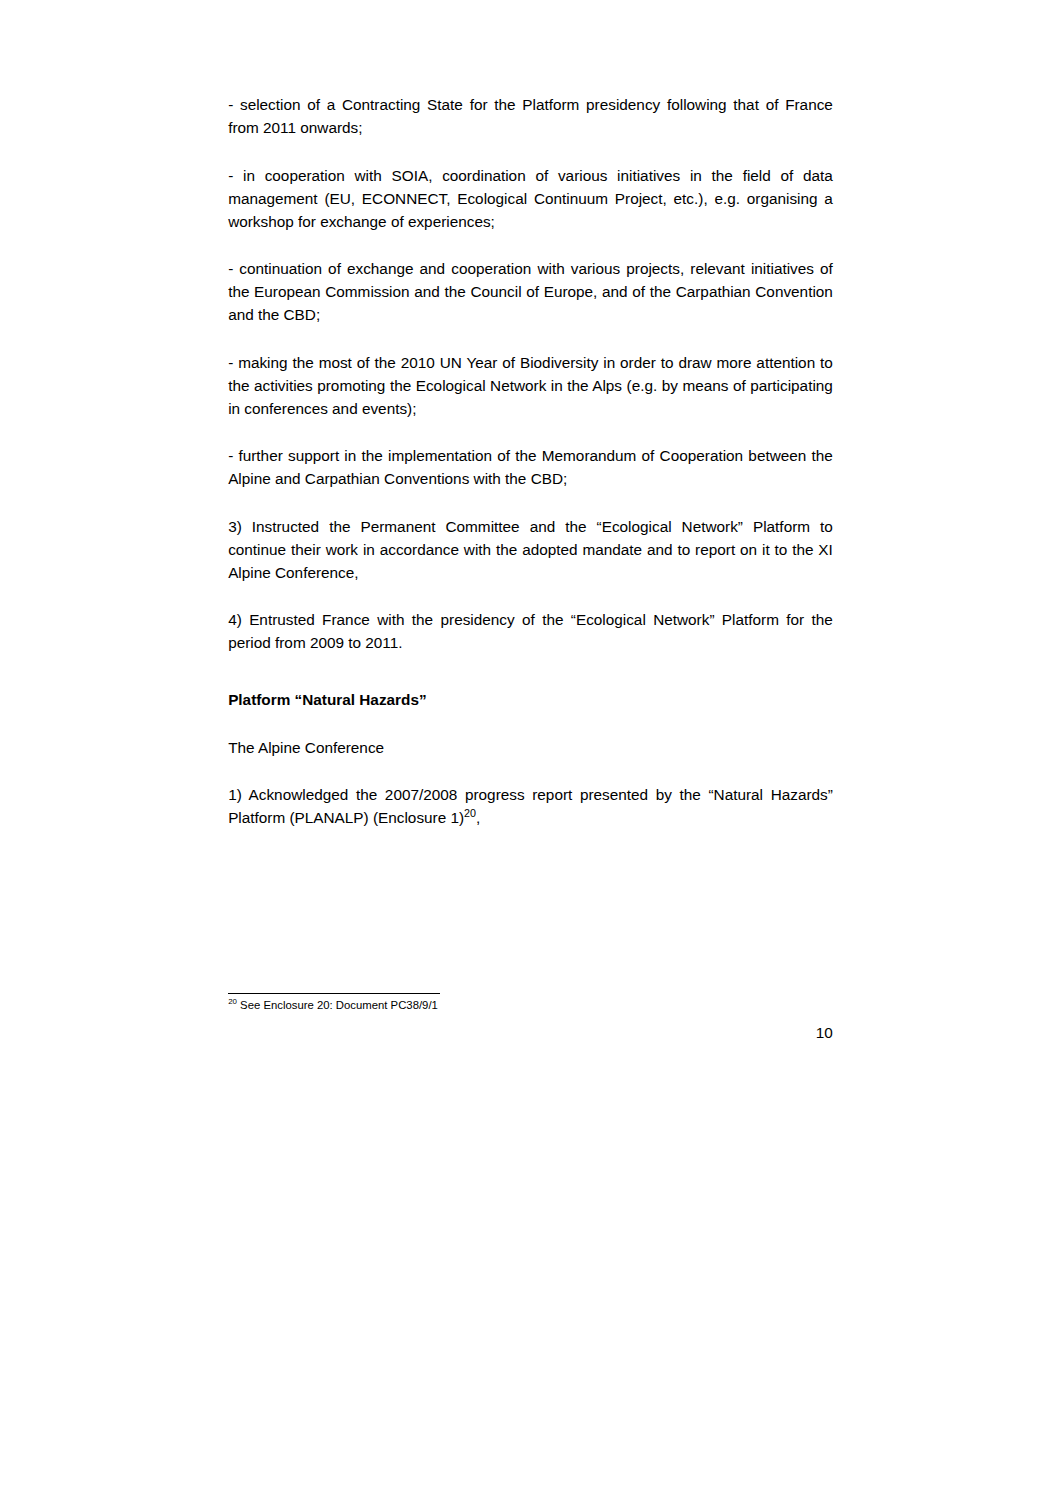- selection of a Contracting State for the Platform presidency following that of France from 2011 onwards;
- in cooperation with SOIA, coordination of various initiatives in the field of data management (EU, ECONNECT, Ecological Continuum Project, etc.), e.g. organising a workshop for exchange of experiences;
- continuation of exchange and cooperation with various projects, relevant initiatives of the European Commission and the Council of Europe, and of the Carpathian Convention and the CBD;
- making the most of the 2010 UN Year of Biodiversity in order to draw more attention to the activities promoting the Ecological Network in the Alps (e.g. by means of participating in conferences and events);
- further support in the implementation of the Memorandum of Cooperation between the Alpine and Carpathian Conventions with the CBD;
3) Instructed the Permanent Committee and the “Ecological Network” Platform to continue their work in accordance with the adopted mandate and to report on it to the XI Alpine Conference,
4) Entrusted France with the presidency of the “Ecological Network” Platform for the period from 2009 to 2011.
Platform “Natural Hazards”
The Alpine Conference
1) Acknowledged the 2007/2008 progress report presented by the “Natural Hazards” Platform (PLANALP) (Enclosure 1)20,
20 See Enclosure 20: Document PC38/9/1
10